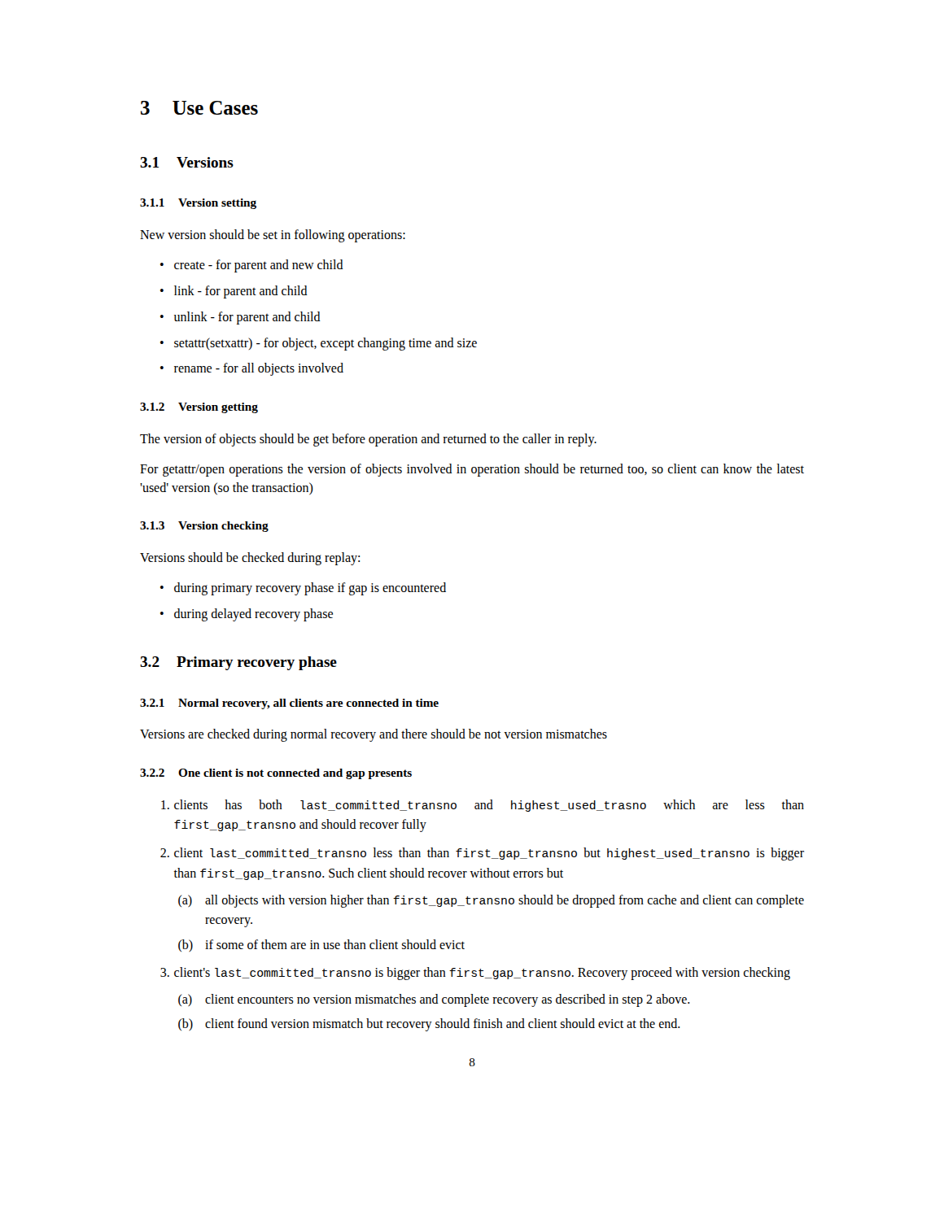3 Use Cases
3.1 Versions
3.1.1 Version setting
New version should be set in following operations:
create - for parent and new child
link - for parent and child
unlink - for parent and child
setattr(setxattr) - for object, except changing time and size
rename - for all objects involved
3.1.2 Version getting
The version of objects should be get before operation and returned to the caller in reply.
For getattr/open operations the version of objects involved in operation should be returned too, so client can know the latest 'used' version (so the transaction)
3.1.3 Version checking
Versions should be checked during replay:
during primary recovery phase if gap is encountered
during delayed recovery phase
3.2 Primary recovery phase
3.2.1 Normal recovery, all clients are connected in time
Versions are checked during normal recovery and there should be not version mismatches
3.2.2 One client is not connected and gap presents
clients has both last_committed_transno and highest_used_trasno which are less than first_gap_transno and should recover fully
client last_committed_transno less than than first_gap_transno but highest_used_transno is bigger than first_gap_transno. Such client should recover without errors but
all objects with version higher than first_gap_transno should be dropped from cache and client can complete recovery.
if some of them are in use than client should evict
client's last_committed_transno is bigger than first_gap_transno. Recovery proceed with version checking
client encounters no version mismatches and complete recovery as described in step 2 above.
client found version mismatch but recovery should finish and client should evict at the end.
8